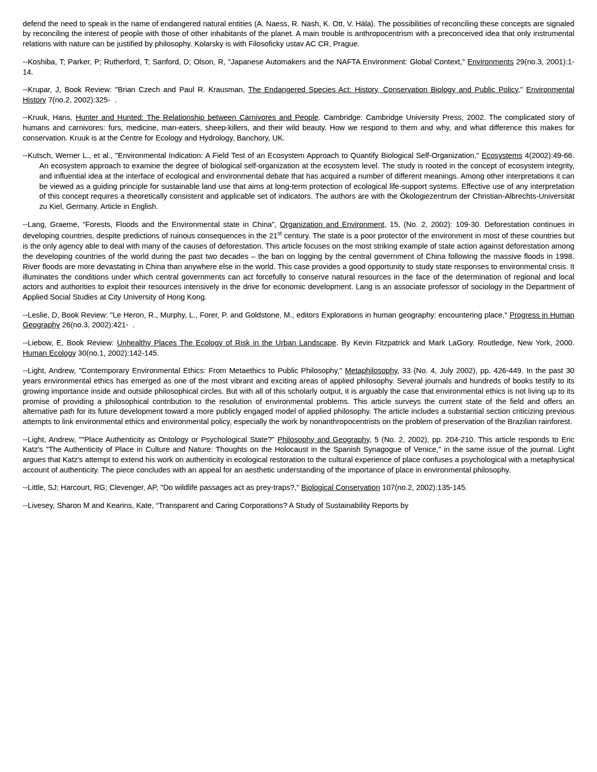defend the need to speak in the name of endangered natural entities (A. Naess, R. Nash, K. Ott, V. Hála). The possibilities of reconciling these concepts are signaled by reconciling the interest of people with those of other inhabitants of the planet. A main trouble is anthropocentrism with a preconceived idea that only instrumental relations with nature can be justified by philosophy. Kolarsky is with Filosoficky ustav AC CR, Prague.
--Koshiba, T; Parker, P; Rutherford, T; Sanford, D; Olson, R, "Japanese Automakers and the NAFTA Environment: Global Context," Environments 29(no.3, 2001):1-14.
--Krupar, J, Book Review: "Brian Czech and Paul R. Krausman, The Endangered Species Act: History, Conservation Biology and Public Policy," Environmental History 7(no.2, 2002):325- .
--Kruuk, Hans, Hunter and Hunted: The Relationship between Carnivores and People. Cambridge: Cambridge University Press, 2002. The complicated story of humans and carnivores: furs, medicine, man-eaters, sheep-killers, and their wild beauty. How we respond to them and why, and what difference this makes for conservation. Kruuk is at the Centre for Ecology and Hydrology, Banchory, UK.
--Kutsch, Werner L., et al., "Environmental Indication: A Field Test of an Ecosystem Approach to Quantify Biological Self-Organization," Ecosystems 4(2002):49-66. An ecosystem approach to examine the degree of biological self-organization at the ecosystem level. The study is rooted in the concept of ecosystem integrity, and influential idea at the interface of ecological and environmental debate that has acquired a number of different meanings. Among other interpretations it can be viewed as a guiding principle for sustainable land use that aims at long-term protection of ecological life-support systems. Effective use of any interpretation of this concept requires a theoretically consistent and applicable set of indicators. The authors are with the Ökologiezentrum der Christian-Albrechts-Universität zu Kiel, Germany. Article in English.
--Lang, Graeme, “Forests, Floods and the Environmental state in China”, Organization and Environment, 15, (No. 2, 2002): 109-30. Deforestation continues in developing countries, despite predictions of ruinous consequences in the 21st century. The state is a poor protector of the environment in most of these countries but is the only agency able to deal with many of the causes of deforestation. This article focuses on the most striking example of state action against deforestation among the developing countries of the world during the past two decades – the ban on logging by the central government of China following the massive floods in 1998. River floods are more devastating in China than anywhere else in the world. This case provides a good opportunity to study state responses to environmental crisis. It illuminates the conditions under which central governments can act forcefully to conserve natural resources in the face of the determination of regional and local actors and authorities to exploit their resources intensively in the drive for economic development. Lang is an associate professor of sociology in the Department of Applied Social Studies at City University of Hong Kong.
--Leslie, D, Book Review: "Le Heron, R., Murphy, L., Forer, P. and Goldstone, M., editors Explorations in human geography: encountering place," Progress in Human Geography 26(no.3, 2002):421- .
--Liebow, E, Book Review: Unhealthy Places The Ecology of Risk in the Urban Landscape. By Kevin Fitzpatrick and Mark LaGory. Routledge, New York, 2000. Human Ecology 30(no.1, 2002):142-145.
--Light, Andrew, "Contemporary Environmental Ethics: From Metaethics to Public Philosophy," Metaphilosophy, 33 (No. 4, July 2002), pp. 426-449. In the past 30 years environmental ethics has emerged as one of the most vibrant and exciting areas of applied philosophy. Several journals and hundreds of books testify to its growing importance inside and outside philosophical circles. But with all of this scholarly output, it is arguably the case that environmental ethics is not living up to its promise of providing a philosophical contribution to the resolution of environmental problems. This article surveys the current state of the field and offers an alternative path for its future development toward a more publicly engaged model of applied philosophy. The article includes a substantial section criticizing previous attempts to link environmental ethics and environmental policy, especially the work by nonanthropocentrists on the problem of preservation of the Brazilian rainforest.
--Light, Andrew, ""Place Authenticity as Ontology or Psychological State?" Philosophy and Geography, 5 (No. 2, 2002), pp. 204-210. This article responds to Eric Katz's "The Authenticity of Place in Culture and Nature: Thoughts on the Holocaust in the Spanish Synagogue of Venice," in the same issue of the journal. Light argues that Katz's attempt to extend his work on authenticity in ecological restoration to the cultural experience of place confuses a psychological with a metaphysical account of authenticity. The piece concludes with an appeal for an aesthetic understanding of the importance of place in environmental philosophy.
--Little, SJ; Harcourt, RG; Clevenger, AP, "Do wildlife passages act as prey-traps?," Biological Conservation 107(no.2, 2002):135-145.
--Livesey, Sharon M and Kearins, Kate, “Transparent and Caring Corporations? A Study of Sustainability Reports by